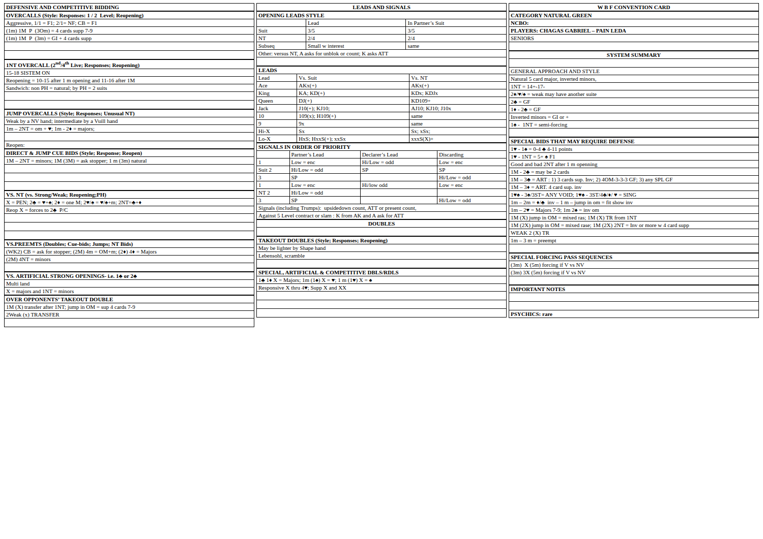| / DEFENSIVE AND COMPETITIVE BIDDING / / OVERCALLS (Style: Responses: 1 / 2 Level; Reopening) / / Aggressive, 1/1 = F1; 2/1= NF; CB = F1 / / (1m) 1M P (3Om) = 4 cards supp 7-9 / / (1m) 1M P (3m) = GI + 4 cards supp / / 1NT OVERCALL (2 nd /4 th Live; Responses; Reopening) / / 15-18 SISTEM ON / / Reopening = 10-15 after 1 m opening and 11-16 after 1M / / Sandwich: non PH = natural; by PH = 2 suits / / JUMP OVERCALLS (Style; Responses; Unusual NT) / / Weak by a NV hand; intermediate by a Vuill hand / / 1m – 2NT = om + ♥; 1m - 2♦ = majors; / / Reopen: / / DIRECT & JUMP CUE BIDS (Style; Response; Reopen) / / 1M – 2NT = minors; 1M (3M) = ask stopper; 1 m (3m) natural / / VS. NT (vs. Strong/Weak; Reopening;PH) / / X = PEN; 2♣ = ♥+♠; 2♦ = one M; 2♥/♠ = ♥/♠+m; 2NT=♣+♦ / / Reop X = forces to 2♣ P/C / / VS.PREEMTS (Doubles; Cue-bids; Jumps; NT Bids) / / (WK2) CB = ask for stopper; (2M) 4m = OM+m; (2♦) 4♦ = Majors / / (2M) 4NT = minors / / VS. ARTIFICIAL STRONG OPENINGS- i.e. 1♣ or 2♣ / / Multi land / / X = majors and 1NT = minors / / OVER OPPONENTS’ TAKEOUT DOUBLE / / 1M (X) transfer after 1NT; jump in OM = sup 4 cards 7-9 / / 2Weak (x) TRANSFER / | / LEADS AND SIGNALS / / OPENING LEADS STYLE / / / Lead / In Partner’s Suit / / Suit / 3/5 / 3/5 / / NT / 2/4 / 2/4 / / Subseq / Small w interest / same / / Other: versus NT, A asks for unblok or count; K asks ATT / / LEADS / / Lead / Vs. Suit / Vs. NT / / Ace / AKx(+) / AKx(+) / / King / KA; KD(+) / KDx; KDJx / / Queen / DJ(+) / KD109+ / / Jack / J10(+); KJ10; / AJ10; KJ10; J10x / / 10 / 109(x); H109(+) / same / / 9 / 9x / same / / Hi-X / Sx / Sx; xSx; / / Lo-X / HxS; HxxS(+); xxSx / xxxS(X)+ / / SIGNALS IN ORDER OF PRIORITY / / / Partner’s Lead / Declarer’s Lead / Discarding / / 1 / Low = enc / Hi/Low = odd / Low = enc / / Suit 2 / Hi/Low = odd / SP / SP / / 3 / SP / / Hi/Low = odd / / 1 / Low = enc / Hi/low odd / Low = enc / / NT 2 / Hi/Low = odd / / / / 3 / SP / / Hi/Low = odd / / Signals (including Trumps): upsidedown count, ATT or present count, / / Against 5 Level contract or slam : K from AK and A ask for ATT / / DOUBLES / / TAKEOUT DOUBLES (Style; Responses; Reopening) / / May be lighter by Shape hand / / Lebensohl, scramble / / SPECIAL, ARTIFICIAL & COMPETITIVE DBLS/RDLS / / 1♣ 1♦ X = Majors; 1m (1♠) X = ♥; 1 m (1♥) X = ♠ / / Responsive X thru 4♥; Supp X and XX / | / W B F CONVENTION CARD / / CATEGORY NATURAL GREEN / / NCBO: / / PLAYERS: CHAGAS GABRIEL – PAIN LEDA / / SENIORS / / SYSTEM SUMMARY / / GENERAL APPROACH AND STYLE / / Natural 5 card major, inverted minors, / / 1NT = 14+-17- / / 2♦/♥/♠ = weak may have another suite / / 2♣ = GF / / 1♦ - 2♣ = GF / / Inverted minors = GI or + / / 1♠ - 1NT = semi-forcing / / SPECIAL BIDS THAT MAY REQUIRE DEFENSE / / 1♥ - 1♠ = 0-4 ♣ 4-11 points / / 1♥ - 1NT = 5+ ♠ F1 / / Good and bad 2NT after 1 m openning / / 1M - 2♣ = may be 2 cards / / 1M – 3♣ = ART : 1) 3 cards sup. Inv; 2) 4OM-3-3-3 GF; 3) any SPL GF / / 1M – 3♦ = ART. 4 card sup. inv / / 1♥♠ - 3♠/3ST= ANY VOID; 1♥♠ - 3ST/4♣/♦/ ♥ = SING / / 1m – 2m = ♦/♣ inv – 1 m – jump in om = fit show inv / / 1m – 2♥ = Majors 7-9; 1m 2♠ = inv om / / 1M (X) jump in OM = mixed ras; 1M (X) TR from 1NT / / 1M (2X) jump in OM = mixed rase; 1M (2X) 2NT = Inv or more w 4 card supp / / WEAK 2 (X) TR / / 1m – 3 m = preempt / / SPECIAL FORCING PASS SEQUENCES / / (3m) X (5m) forcing if V vs NV / / (3m) 3X (5m) forcing if V vs NV / / IMPORTANT NOTES / / PSYCHICS: rare / |